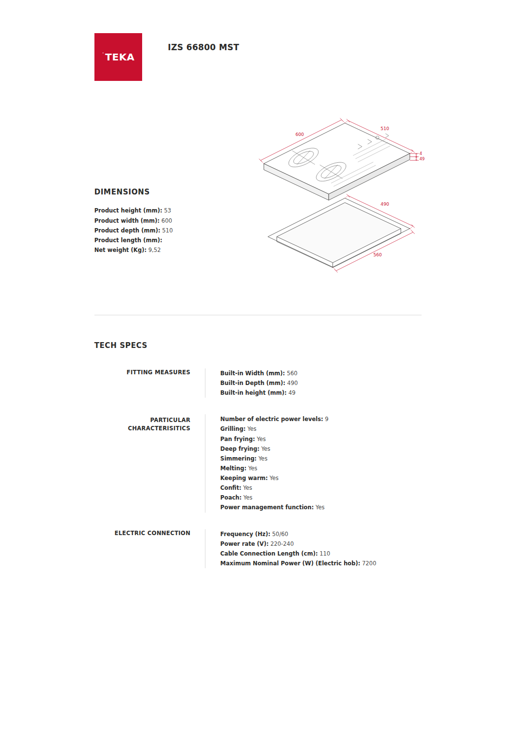˙TEKA
IZS 66800 MST
DIMENSIONS
Product height (mm): 53
Product width (mm): 600
Product depth (mm): 510
Product length (mm):
Net weight (Kg): 9,52
600 510 4 49 490 560
TECH SPECS
FITTING MEASURES
Built-in Width (mm): 560
Built-in Depth (mm): 490
Built-in height (mm): 49
PARTICULAR
CHARACTERISITICS
Number of electric power levels: 9
Grilling: Yes
Pan frying: Yes
Deep frying: Yes
Simmering: Yes
Melting: Yes
Keeping warm: Yes
Confit: Yes
Poach: Yes
Power management function: Yes
ELECTRIC CONNECTION
Frequency (Hz): 50/60
Power rate (V): 220-240
Cable Connection Length (cm): 110
Maximum Nominal Power (W) (Electric hob): 7200